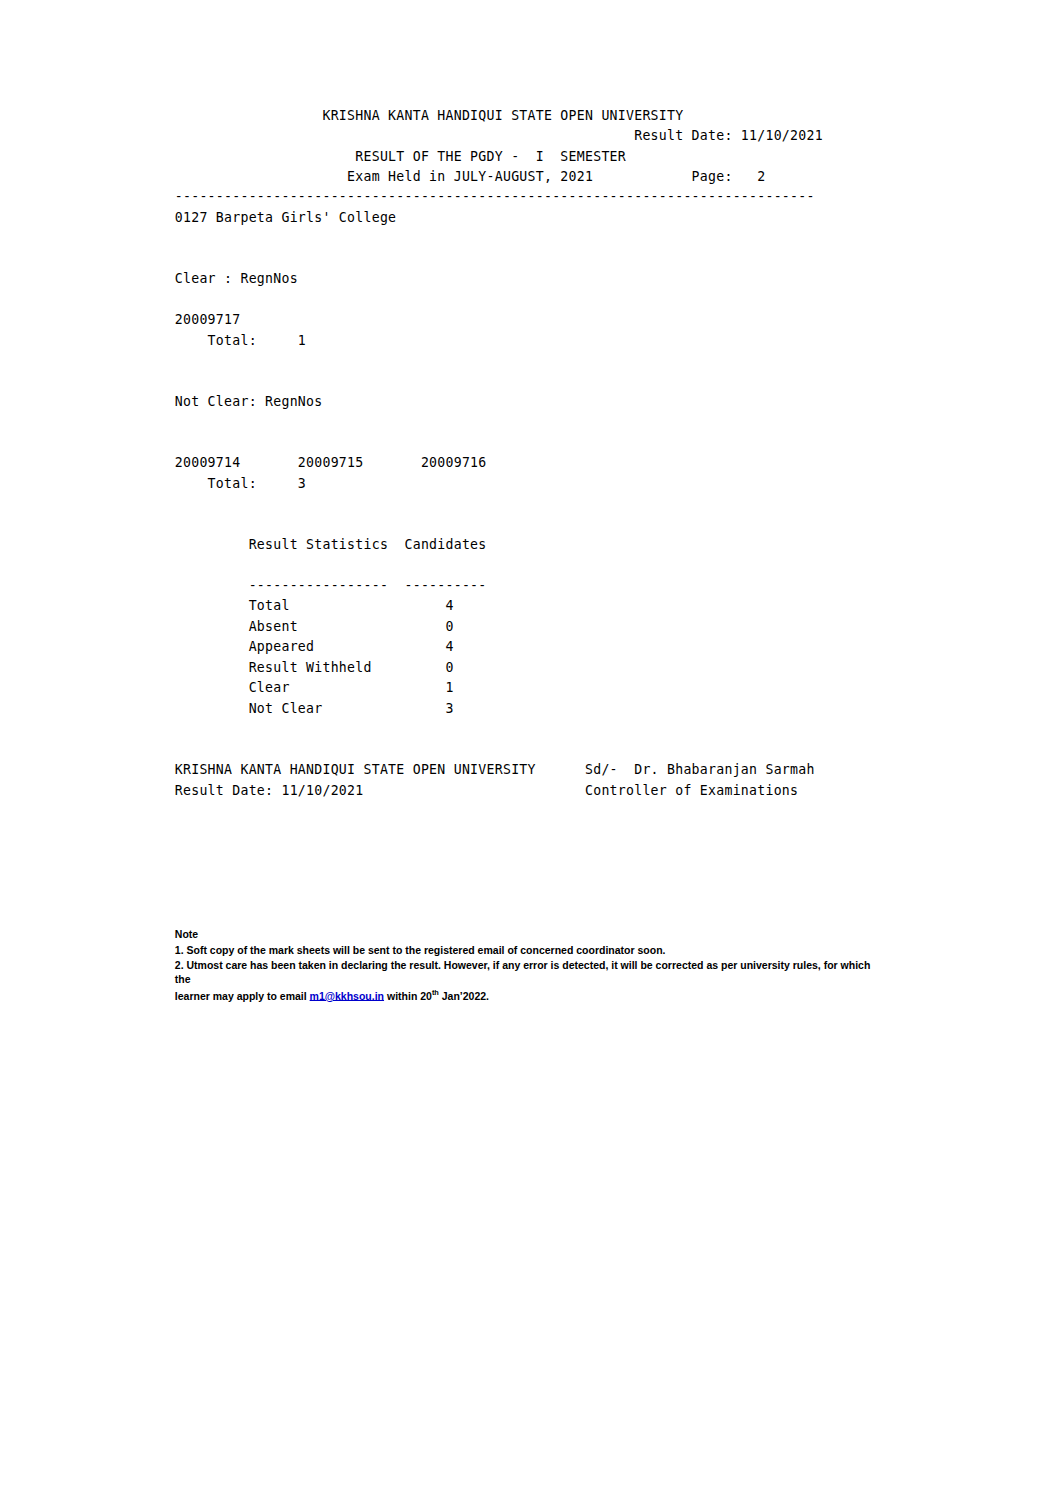KRISHNA KANTA HANDIQUI STATE OPEN UNIVERSITY
                                                        Result Date: 11/10/2021
                      RESULT OF THE PGDY -  I  SEMESTER
                     Exam Held in JULY-AUGUST, 2021            Page:   2
------------------------------------------------------------------------------
0127 Barpeta Girls' College


Clear : RegnNos

20009717
    Total:     1


Not Clear: RegnNos


20009714       20009715       20009716
    Total:     3


         Result Statistics  Candidates

         -----------------  ----------
         Total                   4
         Absent                  0
         Appeared                4
         Result Withheld         0
         Clear                   1
         Not Clear               3


KRISHNA KANTA HANDIQUI STATE OPEN UNIVERSITY      Sd/-  Dr. Bhabaranjan Sarmah
Result Date: 11/10/2021                           Controller of Examinations
Note
1. Soft copy of the mark sheets will be sent to the registered email of concerned coordinator soon.
2. Utmost care has been taken in declaring the result. However, if any error is detected, it will be corrected as per university rules, for which the
learner may apply to email m1@kkhsou.in within 20th Jan’2022.